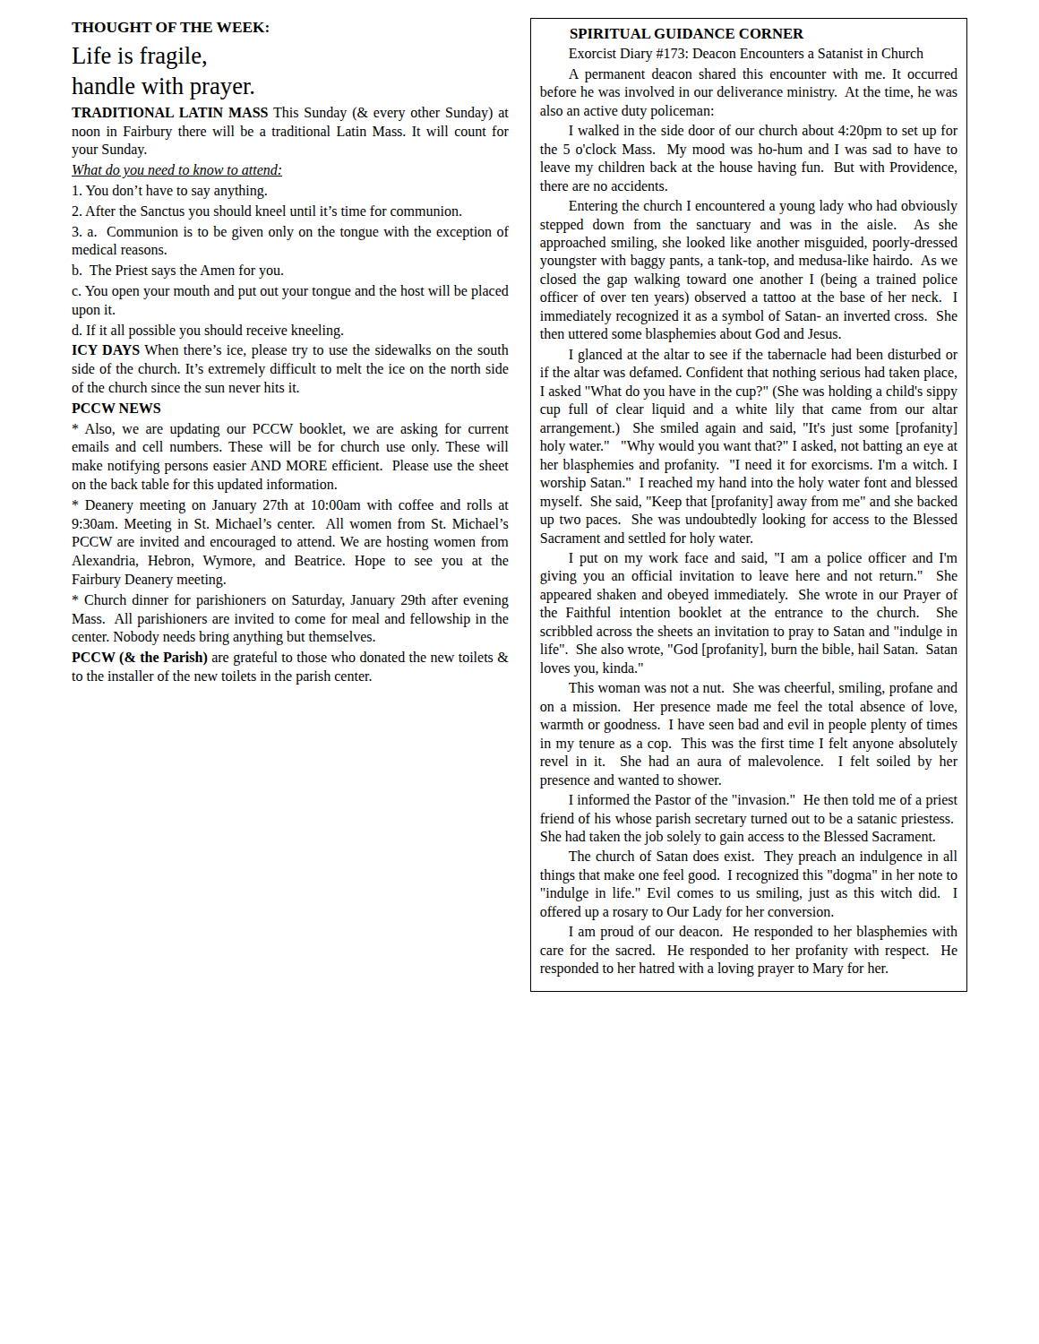THOUGHT OF THE WEEK:
Life is fragile,
handle with prayer.
TRADITIONAL LATIN MASS This Sunday (& every other Sunday) at noon in Fairbury there will be a traditional Latin Mass. It will count for your Sunday.
What do you need to know to attend:
1. You don’t have to say anything.
2. After the Sanctus you should kneel until it’s time for communion.
3. a. Communion is to be given only on the tongue with the exception of medical reasons.
b. The Priest says the Amen for you.
c. You open your mouth and put out your tongue and the host will be placed upon it.
d. If it all possible you should receive kneeling.
ICY DAYS When there’s ice, please try to use the sidewalks on the south side of the church. It’s extremely difficult to melt the ice on the north side of the church since the sun never hits it.
PCCW NEWS
* Also, we are updating our PCCW booklet, we are asking for current emails and cell numbers. These will be for church use only. These will make notifying persons easier AND MORE efficient. Please use the sheet on the back table for this updated information.
* Deanery meeting on January 27th at 10:00am with coffee and rolls at 9:30am. Meeting in St. Michael’s center. All women from St. Michael’s PCCW are invited and encouraged to attend. We are hosting women from Alexandria, Hebron, Wymore, and Beatrice. Hope to see you at the Fairbury Deanery meeting.
* Church dinner for parishioners on Saturday, January 29th after evening Mass. All parishioners are invited to come for meal and fellowship in the center. Nobody needs bring anything but themselves.
PCCW (& the Parish) are grateful to those who donated the new toilets & to the installer of the new toilets in the parish center.
SPIRITUAL GUIDANCE CORNER
Exorcist Diary #173: Deacon Encounters a Satanist in Church
A permanent deacon shared this encounter with me. It occurred before he was involved in our deliverance ministry. At the time, he was also an active duty policeman:
I walked in the side door of our church about 4:20pm to set up for the 5 o'clock Mass. My mood was ho-hum and I was sad to have to leave my children back at the house having fun. But with Providence, there are no accidents.
Entering the church I encountered a young lady who had obviously stepped down from the sanctuary and was in the aisle. As she approached smiling, she looked like another misguided, poorly-dressed youngster with baggy pants, a tank-top, and medusa-like hairdo. As we closed the gap walking toward one another I (being a trained police officer of over ten years) observed a tattoo at the base of her neck. I immediately recognized it as a symbol of Satan- an inverted cross. She then uttered some blasphemies about God and Jesus.
I glanced at the altar to see if the tabernacle had been disturbed or if the altar was defamed. Confident that nothing serious had taken place, I asked "What do you have in the cup?" (She was holding a child's sippy cup full of clear liquid and a white lily that came from our altar arrangement.) She smiled again and said, "It's just some [profanity] holy water." "Why would you want that?" I asked, not batting an eye at her blasphemies and profanity. "I need it for exorcisms. I'm a witch. I worship Satan." I reached my hand into the holy water font and blessed myself. She said, "Keep that [profanity] away from me" and she backed up two paces. She was undoubtedly looking for access to the Blessed Sacrament and settled for holy water.
I put on my work face and said, "I am a police officer and I'm giving you an official invitation to leave here and not return." She appeared shaken and obeyed immediately. She wrote in our Prayer of the Faithful intention booklet at the entrance to the church. She scribbled across the sheets an invitation to pray to Satan and "indulge in life". She also wrote, "God [profanity], burn the bible, hail Satan. Satan loves you, kinda."
This woman was not a nut. She was cheerful, smiling, profane and on a mission. Her presence made me feel the total absence of love, warmth or goodness. I have seen bad and evil in people plenty of times in my tenure as a cop. This was the first time I felt anyone absolutely revel in it. She had an aura of malevolence. I felt soiled by her presence and wanted to shower.
I informed the Pastor of the "invasion." He then told me of a priest friend of his whose parish secretary turned out to be a satanic priestess. She had taken the job solely to gain access to the Blessed Sacrament.
The church of Satan does exist. They preach an indulgence in all things that make one feel good. I recognized this "dogma" in her note to "indulge in life." Evil comes to us smiling, just as this witch did. I offered up a rosary to Our Lady for her conversion.
I am proud of our deacon. He responded to her blasphemies with care for the sacred. He responded to her profanity with respect. He responded to her hatred with a loving prayer to Mary for her.